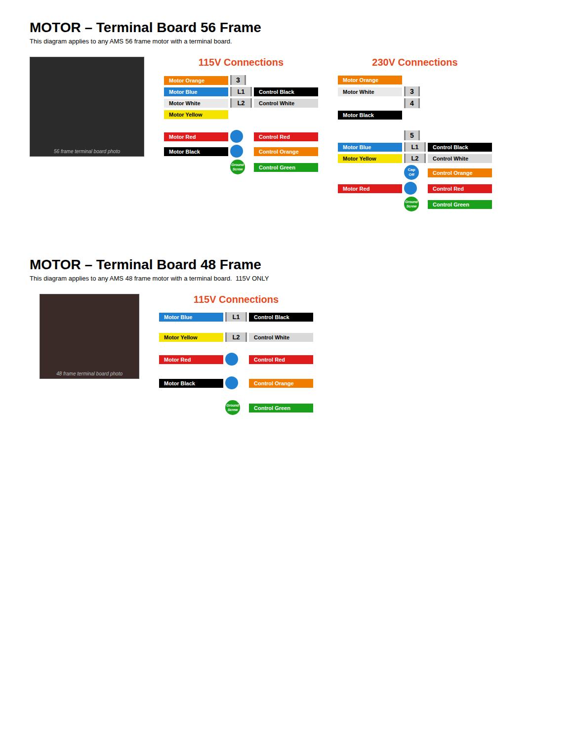MOTOR – Terminal Board 56 Frame
This diagram applies to any AMS 56 frame motor with a terminal board.
56 frame terminal board photo
115V Connections
| Motor Orange | 3 | |
| Motor Blue | L1 | Control Black |
| Motor White | L2 | Control White |
| Motor Yellow | | |
| Motor Red | | Control Red |
| Motor Black | | Control Orange |
| | Ground Screw | Control Green |
230V Connections
| Motor Orange | | |
| Motor White | 3 | |
| | 4 | |
| Motor Black | | |
| | 5 | |
| Motor Blue | L1 | Control Black |
| Motor Yellow | L2 | Control White |
| | Cap Off | Control Orange |
| Motor Red | | Control Red |
| | Ground Screw | Control Green |
MOTOR – Terminal Board 48 Frame
This diagram applies to any AMS 48 frame motor with a terminal board. 115V ONLY
48 frame terminal board photo
115V Connections
| Motor Blue | L1 | Control Black |
| Motor Yellow | L2 | Control White |
| Motor Red | | Control Red |
| Motor Black | | Control Orange |
| | Ground Screw | Control Green |